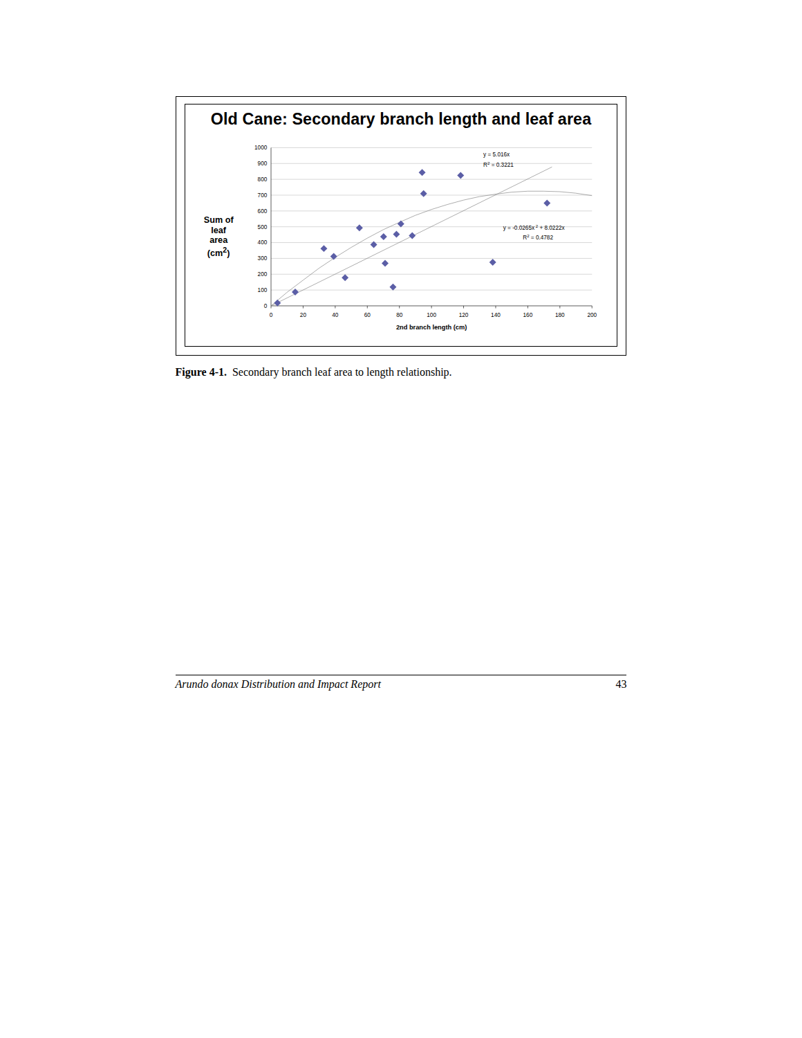Old Cane: Secondary branch length and leaf area
Sum of
leaf
area
(cm2)
1000 900 800 700 600 500 400 300 200 100 0 0 20 40 60 80 100 120 140 160 180 200 2nd branch length (cm) y = 5.016x R2 = 0.3221 y = -0.0265x 2 + 8.0222x R2 = 0.4782
Figure 4-1. Secondary branch leaf area to length relationship.
Arundo donax Distribution and Impact Report 43